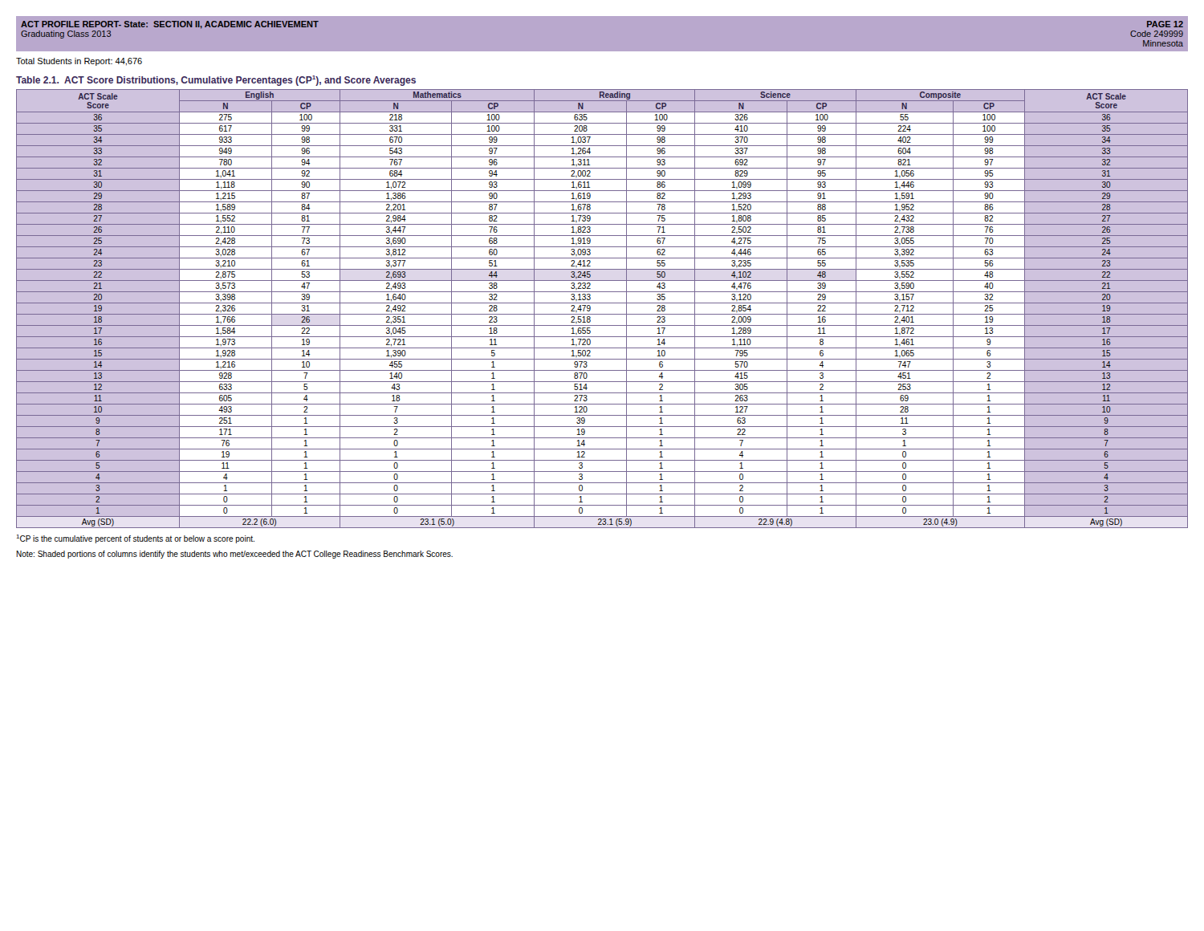ACT PROFILE REPORT- State: SECTION II, ACADEMIC ACHIEVEMENT
Graduating Class 2013
PAGE 12
Code 249999
Minnesota
Total Students in Report: 44,676
Table 2.1. ACT Score Distributions, Cumulative Percentages (CP1), and Score Averages
| ACT Scale Score | English | Mathematics | Reading | Science | Composite | ACT Scale Score |
| --- | --- | --- | --- | --- | --- | --- |
| N | CP | N | CP | N | CP | N | CP | N | CP |
| 36 | 275 | 100 | 218 | 100 | 635 | 100 | 326 | 100 | 55 | 100 | 36 |
| 35 | 617 | 99 | 331 | 100 | 208 | 99 | 410 | 99 | 224 | 100 | 35 |
| 34 | 933 | 98 | 670 | 99 | 1,037 | 98 | 370 | 98 | 402 | 99 | 34 |
| 33 | 949 | 96 | 543 | 97 | 1,264 | 96 | 337 | 98 | 604 | 98 | 33 |
| 32 | 780 | 94 | 767 | 96 | 1,311 | 93 | 692 | 97 | 821 | 97 | 32 |
| 31 | 1,041 | 92 | 684 | 94 | 2,002 | 90 | 829 | 95 | 1,056 | 95 | 31 |
| 30 | 1,118 | 90 | 1,072 | 93 | 1,611 | 86 | 1,099 | 93 | 1,446 | 93 | 30 |
| 29 | 1,215 | 87 | 1,386 | 90 | 1,619 | 82 | 1,293 | 91 | 1,591 | 90 | 29 |
| 28 | 1,589 | 84 | 2,201 | 87 | 1,678 | 78 | 1,520 | 88 | 1,952 | 86 | 28 |
| 27 | 1,552 | 81 | 2,984 | 82 | 1,739 | 75 | 1,808 | 85 | 2,432 | 82 | 27 |
| 26 | 2,110 | 77 | 3,447 | 76 | 1,823 | 71 | 2,502 | 81 | 2,738 | 76 | 26 |
| 25 | 2,428 | 73 | 3,690 | 68 | 1,919 | 67 | 4,275 | 75 | 3,055 | 70 | 25 |
| 24 | 3,028 | 67 | 3,812 | 60 | 3,093 | 62 | 4,446 | 65 | 3,392 | 63 | 24 |
| 23 | 3,210 | 61 | 3,377 | 51 | 2,412 | 55 | 3,235 | 55 | 3,535 | 56 | 23 |
| 22 | 2,875 | 53 | 2,693 | 44 | 3,245 | 50 | 4,102 | 48 | 3,552 | 48 | 22 |
| 21 | 3,573 | 47 | 2,493 | 38 | 3,232 | 43 | 4,476 | 39 | 3,590 | 40 | 21 |
| 20 | 3,398 | 39 | 1,640 | 32 | 3,133 | 35 | 3,120 | 29 | 3,157 | 32 | 20 |
| 19 | 2,326 | 31 | 2,492 | 28 | 2,479 | 28 | 2,854 | 22 | 2,712 | 25 | 19 |
| 18 | 1,766 | 26 | 2,351 | 23 | 2,518 | 23 | 2,009 | 16 | 2,401 | 19 | 18 |
| 17 | 1,584 | 22 | 3,045 | 18 | 1,655 | 17 | 1,289 | 11 | 1,872 | 13 | 17 |
| 16 | 1,973 | 19 | 2,721 | 11 | 1,720 | 14 | 1,110 | 8 | 1,461 | 9 | 16 |
| 15 | 1,928 | 14 | 1,390 | 5 | 1,502 | 10 | 795 | 6 | 1,065 | 6 | 15 |
| 14 | 1,216 | 10 | 455 | 1 | 973 | 6 | 570 | 4 | 747 | 3 | 14 |
| 13 | 928 | 7 | 140 | 1 | 870 | 4 | 415 | 3 | 451 | 2 | 13 |
| 12 | 633 | 5 | 43 | 1 | 514 | 2 | 305 | 2 | 253 | 1 | 12 |
| 11 | 605 | 4 | 18 | 1 | 273 | 1 | 263 | 1 | 69 | 1 | 11 |
| 10 | 493 | 2 | 7 | 1 | 120 | 1 | 127 | 1 | 28 | 1 | 10 |
| 9 | 251 | 1 | 3 | 1 | 39 | 1 | 63 | 1 | 11 | 1 | 9 |
| 8 | 171 | 1 | 2 | 1 | 19 | 1 | 22 | 1 | 3 | 1 | 8 |
| 7 | 76 | 1 | 0 | 1 | 14 | 1 | 7 | 1 | 1 | 1 | 7 |
| 6 | 19 | 1 | 1 | 1 | 12 | 1 | 4 | 1 | 0 | 1 | 6 |
| 5 | 11 | 1 | 0 | 1 | 3 | 1 | 1 | 1 | 0 | 1 | 5 |
| 4 | 4 | 1 | 0 | 1 | 3 | 1 | 0 | 1 | 0 | 1 | 4 |
| 3 | 1 | 1 | 0 | 1 | 0 | 1 | 2 | 1 | 0 | 1 | 3 |
| 2 | 0 | 1 | 0 | 1 | 1 | 1 | 0 | 1 | 0 | 1 | 2 |
| 1 | 0 | 1 | 0 | 1 | 0 | 1 | 0 | 1 | 0 | 1 | 1 |
| Avg (SD) | 22.2 (6.0) | 23.1 (5.0) | 23.1 (5.9) | 22.9 (4.8) | 23.0 (4.9) | Avg (SD) |
1CP is the cumulative percent of students at or below a score point.
Note: Shaded portions of columns identify the students who met/exceeded the ACT College Readiness Benchmark Scores.